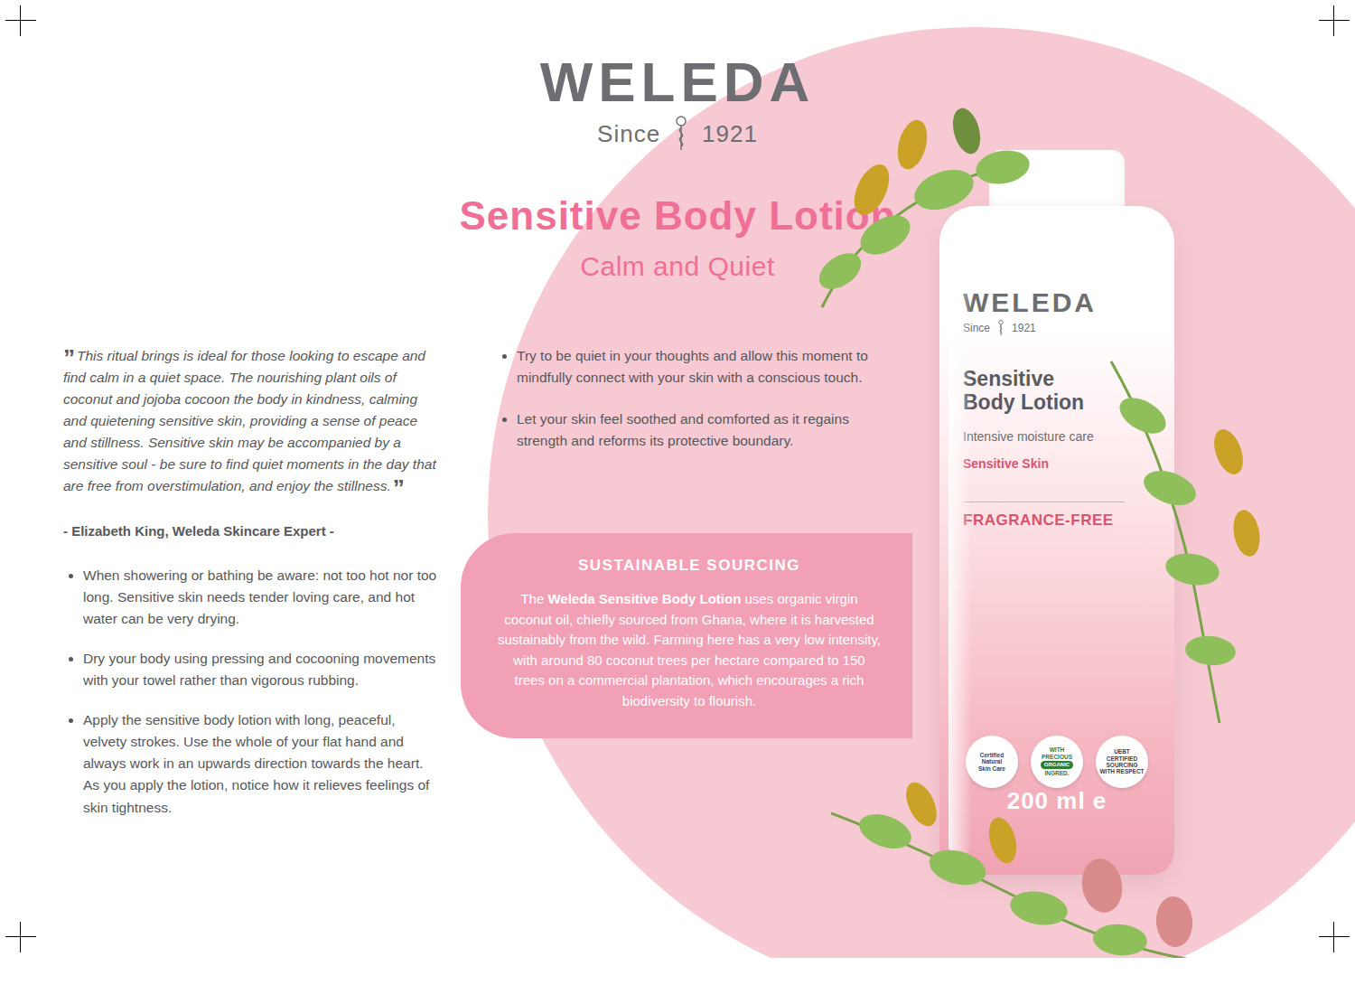WELEDA
Since 1921
Sensitive Body Lotion
Calm and Quiet
”This ritual brings is ideal for those looking to escape and find calm in a quiet space. The nourishing plant oils of coconut and jojoba cocoon the body in kindness, calming and quietening sensitive skin, providing a sense of peace and stillness. Sensitive skin may be accompanied by a sensitive soul - be sure to find quiet moments in the day that are free from overstimulation, and enjoy the stillness.”
- Elizabeth King, Weleda Skincare Expert -
When showering or bathing be aware: not too hot nor too long. Sensitive skin needs tender loving care, and hot water can be very drying.
Dry your body using pressing and cocooning movements with your towel rather than vigorous rubbing.
Apply the sensitive body lotion with long, peaceful, velvety strokes. Use the whole of your flat hand and always work in an upwards direction towards the heart. As you apply the lotion, notice how it relieves feelings of skin tightness.
Try to be quiet in your thoughts and allow this moment to mindfully connect with your skin with a conscious touch.
Let your skin feel soothed and comforted as it regains strength and reforms its protective boundary.
Sustainable Sourcing
The Weleda Sensitive Body Lotion uses organic virgin coconut oil, chiefly sourced from Ghana, where it is harvested sustainably from the wild. Farming here has a very low intensity, with around 80 coconut trees per hectare compared to 150 trees on a commercial plantation, which encourages a rich biodiversity to flourish.
WELEDA
Since 1921
Sensitive
Body Lotion
Intensive moisture care
Sensitive Skin
FRAGRANCE-FREE
Certified Natural
Skin Care
WITH PRECIOUS ORGANIC INGRED.
UEBT
CERTIFIED
SOURCING
WITH RESPECT
200 ml e